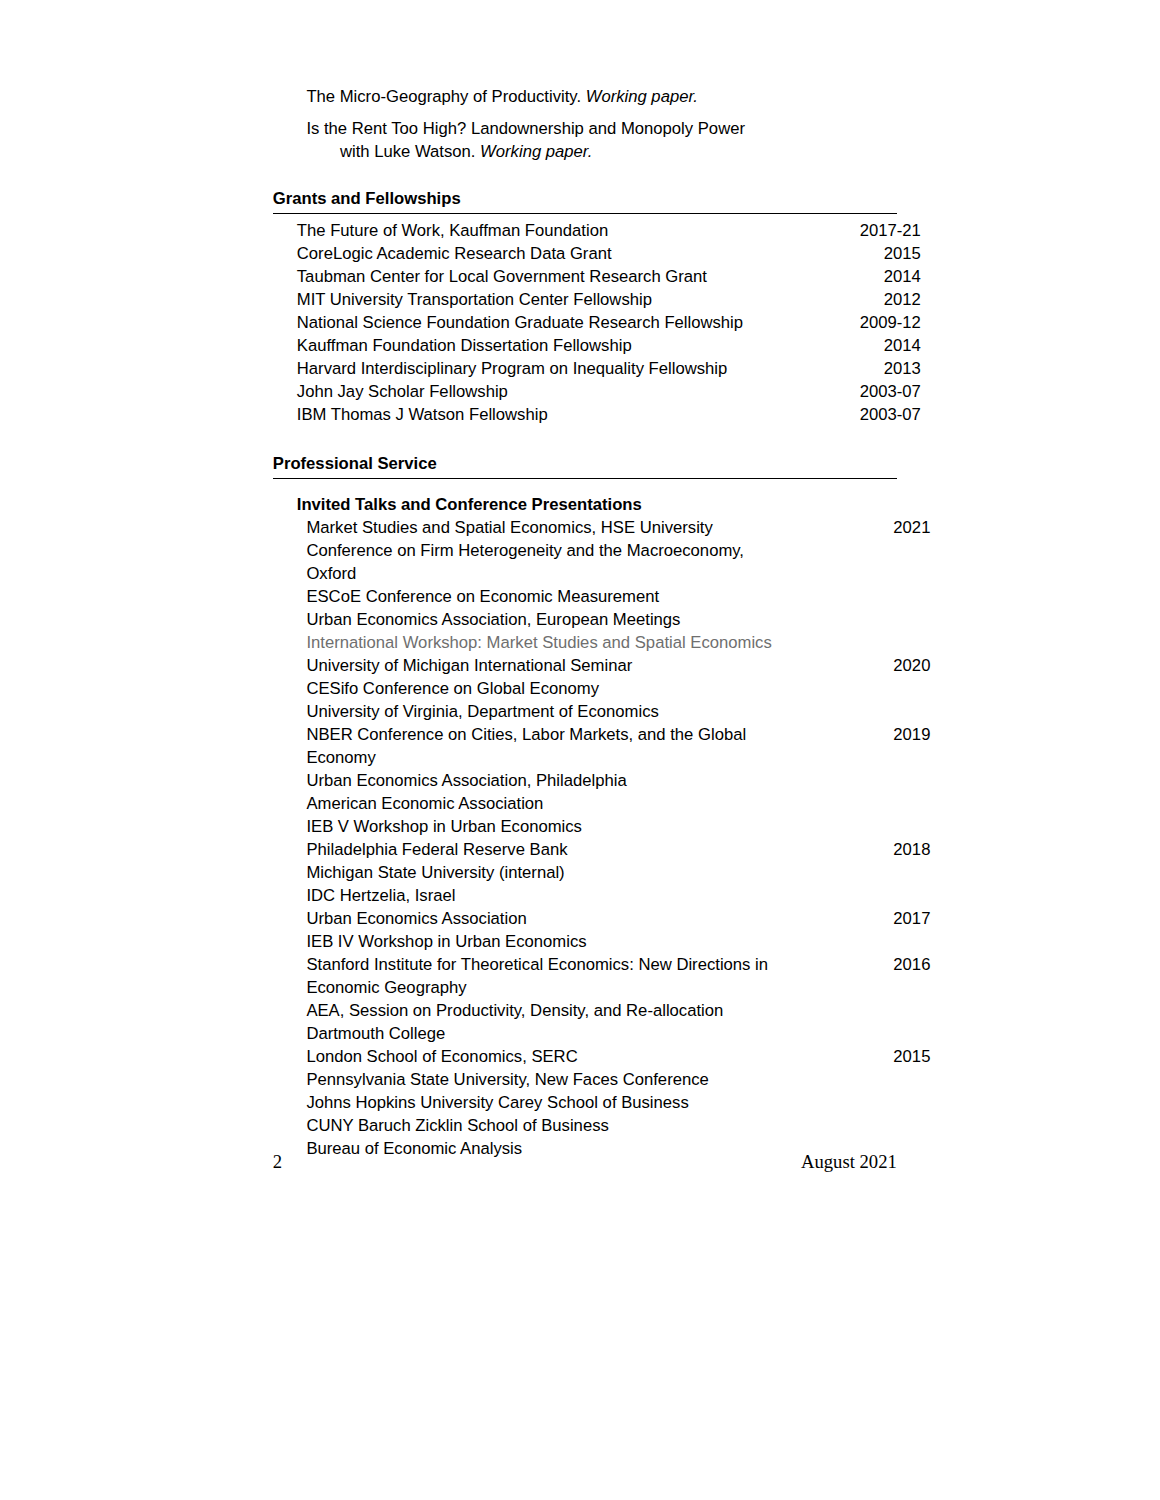The Micro-Geography of Productivity. Working paper.
Is the Rent Too High? Landownership and Monopoly Power with Luke Watson. Working paper.
Grants and Fellowships
| The Future of Work, Kauffman Foundation | 2017-21 |
| CoreLogic Academic Research Data Grant | 2015 |
| Taubman Center for Local Government Research Grant | 2014 |
| MIT University Transportation Center Fellowship | 2012 |
| National Science Foundation Graduate Research Fellowship | 2009-12 |
| Kauffman Foundation Dissertation Fellowship | 2014 |
| Harvard Interdisciplinary Program on Inequality Fellowship | 2013 |
| John Jay Scholar Fellowship | 2003-07 |
| IBM Thomas J Watson Fellowship | 2003-07 |
Professional Service
Invited Talks and Conference Presentations
| Market Studies and Spatial Economics, HSE University | 2021 |
| Conference on Firm Heterogeneity and the Macroeconomy, Oxford | |
| ESCoE Conference on Economic Measurement | |
| Urban Economics Association, European Meetings | |
| International Workshop: Market Studies and Spatial Economics | |
| University of Michigan International Seminar | 2020 |
| CESifo Conference on Global Economy | |
| University of Virginia, Department of Economics | |
| NBER Conference on Cities, Labor Markets, and the Global Economy | 2019 |
| Urban Economics Association, Philadelphia | |
| American Economic Association | |
| IEB V Workshop in Urban Economics | |
| Philadelphia Federal Reserve Bank | 2018 |
| Michigan State University (internal) | |
| IDC Hertzelia, Israel | |
| Urban Economics Association | 2017 |
| IEB IV Workshop in Urban Economics | |
| Stanford Institute for Theoretical Economics: New Directions in | 2016 |
| Economic Geography | |
| AEA, Session on Productivity, Density, and Re-allocation | |
| Dartmouth College | |
| London School of Economics, SERC | 2015 |
| Pennsylvania State University, New Faces Conference | |
| Johns Hopkins University Carey School of Business | |
| CUNY Baruch Zicklin School of Business | |
| Bureau of Economic Analysis | |
2 August 2021